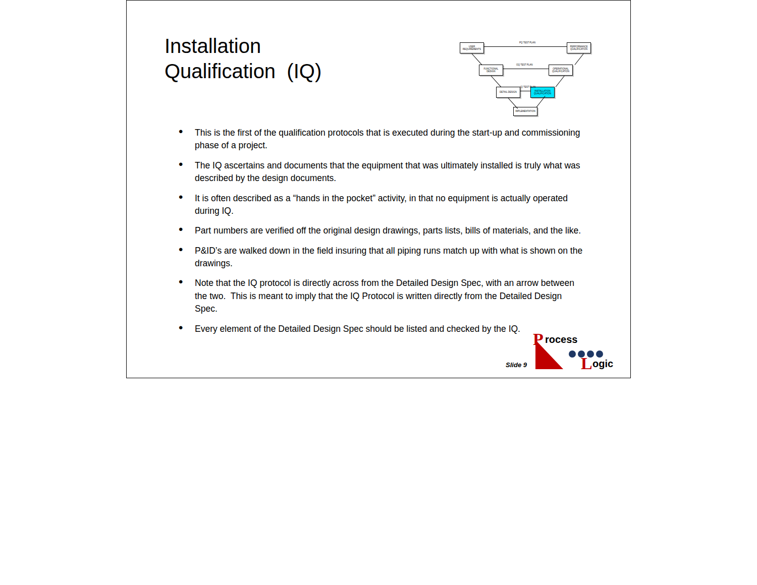Installation
Qualification (IQ)
USER
REQUIREMENTS
PERFORMANCE
QUALIFICATION
FUNCTIONAL
DESIGN
OPERATIONAL
QUALIFICATION
DETAIL DESIGN
INSTALLATION
QUALIFICATION
IMPLEMENTATION
PQ TEST PLAN
OQ TEST PLAN
IQ TEST PLAN
This is the first of the qualification protocols that is executed during the start-up and commissioning phase of a project.
The IQ ascertains and documents that the equipment that was ultimately installed is truly what was described by the design documents.
It is often described as a “hands in the pocket” activity, in that no equipment is actually operated during IQ.
Part numbers are verified off the original design drawings, parts lists, bills of materials, and the like.
P&ID’s are walked down in the field insuring that all piping runs match up with what is shown on the drawings.
Note that the IQ protocol is directly across from the Detailed Design Spec, with an arrow between the two. This is meant to imply that the IQ Protocol is written directly from the Detailed Design Spec.
Every element of the Detailed Design Spec should be listed and checked by the IQ.
Slide 9
P rocess L ogic